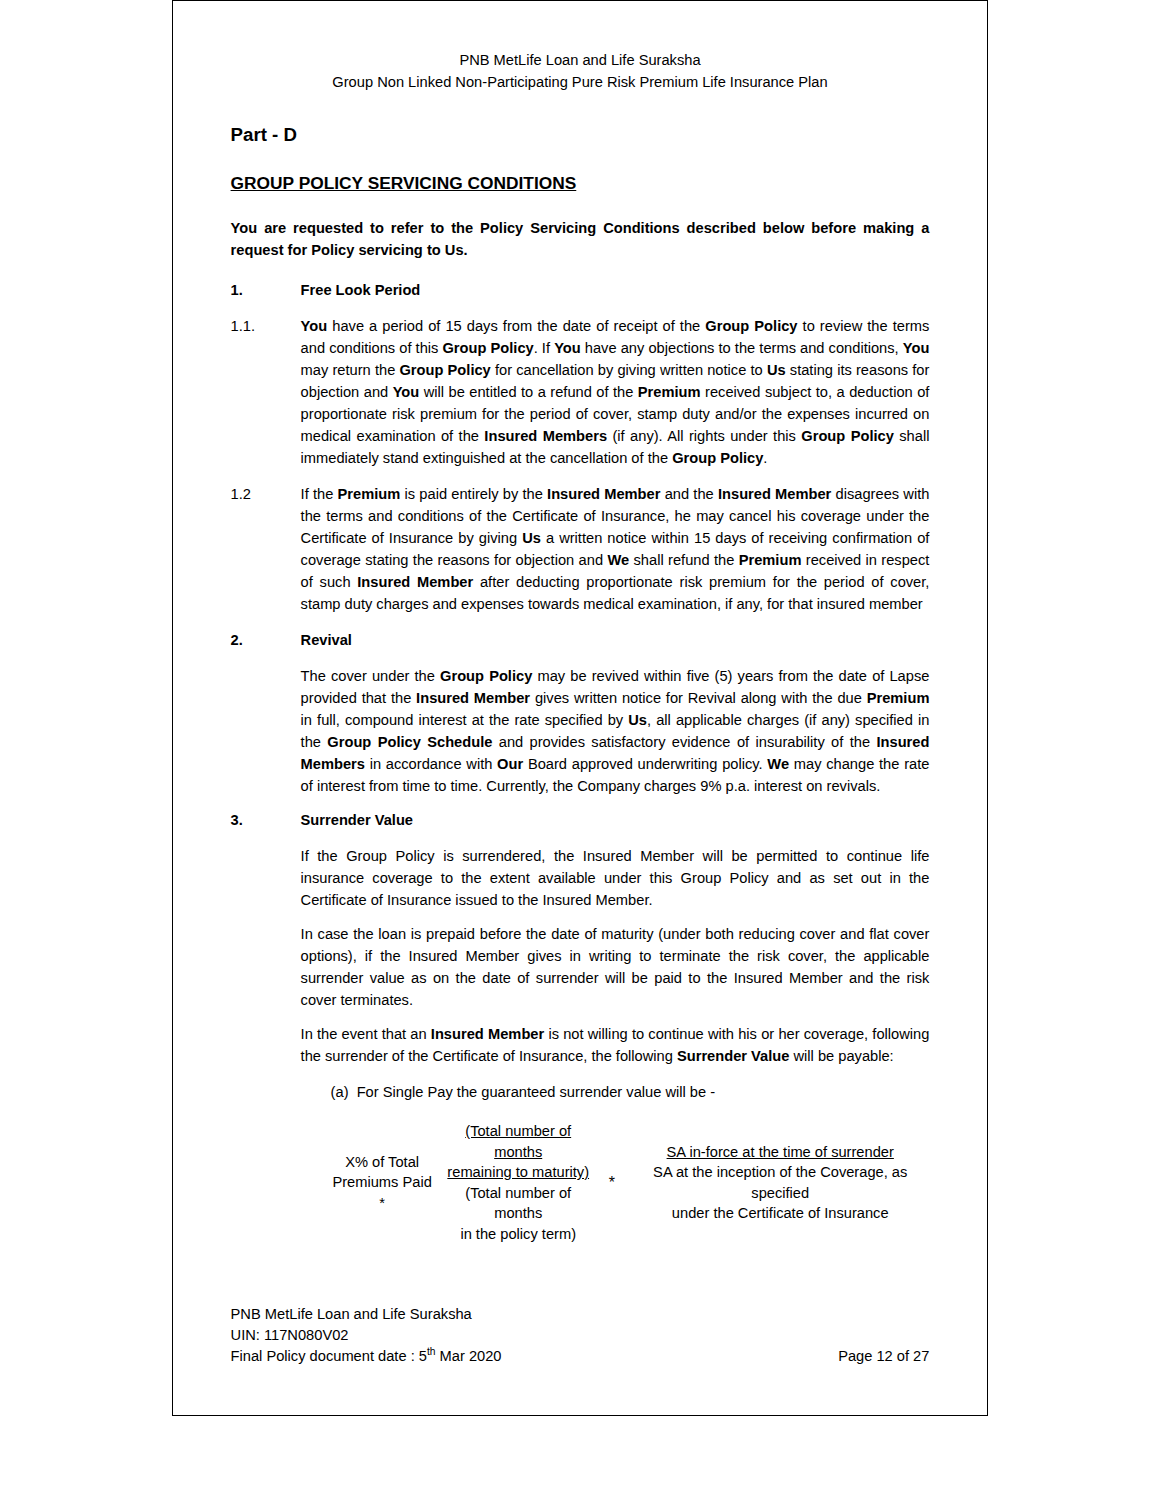PNB MetLife Loan and Life Suraksha
Group Non Linked Non-Participating Pure Risk Premium Life Insurance Plan
Part - D
GROUP POLICY SERVICING CONDITIONS
You are requested to refer to the Policy Servicing Conditions described below before making a request for Policy servicing to Us.
1.
Free Look Period
1.1.
You have a period of 15 days from the date of receipt of the Group Policy to review the terms and conditions of this Group Policy. If You have any objections to the terms and conditions, You may return the Group Policy for cancellation by giving written notice to Us stating its reasons for objection and You will be entitled to a refund of the Premium received subject to, a deduction of proportionate risk premium for the period of cover, stamp duty and/or the expenses incurred on medical examination of the Insured Members (if any). All rights under this Group Policy shall immediately stand extinguished at the cancellation of the Group Policy.
1.2
If the Premium is paid entirely by the Insured Member and the Insured Member disagrees with the terms and conditions of the Certificate of Insurance, he may cancel his coverage under the Certificate of Insurance by giving Us a written notice within 15 days of receiving confirmation of coverage stating the reasons for objection and We shall refund the Premium received in respect of such Insured Member after deducting proportionate risk premium for the period of cover, stamp duty charges and expenses towards medical examination, if any, for that insured member
2.
Revival
The cover under the Group Policy may be revived within five (5) years from the date of Lapse provided that the Insured Member gives written notice for Revival along with the due Premium in full, compound interest at the rate specified by Us, all applicable charges (if any) specified in the Group Policy Schedule and provides satisfactory evidence of insurability of the Insured Members in accordance with Our Board approved underwriting policy. We may change the rate of interest from time to time. Currently, the Company charges 9% p.a. interest on revivals.
3.
Surrender Value
If the Group Policy is surrendered, the Insured Member will be permitted to continue life insurance coverage to the extent available under this Group Policy and as set out in the Certificate of Insurance issued to the Insured Member.
In case the loan is prepaid before the date of maturity (under both reducing cover and flat cover options), if the Insured Member gives in writing to terminate the risk cover, the applicable surrender value as on the date of surrender will be paid to the Insured Member and the risk cover terminates.
In the event that an Insured Member is not willing to continue with his or her coverage, following the surrender of the Certificate of Insurance, the following Surrender Value will be payable:
(a) For Single Pay the guaranteed surrender value will be -
X% of Total
Premiums Paid *
(Total number of months
remaining to maturity) (Total number of months
in the policy term)
*
SA in-force at the time of surrender SA at the inception of the Coverage, as specified
under the Certificate of Insurance
PNB MetLife Loan and Life Suraksha
UIN: 117N080V02
Final Policy document date : 5th Mar 2020
Page 12 of 27